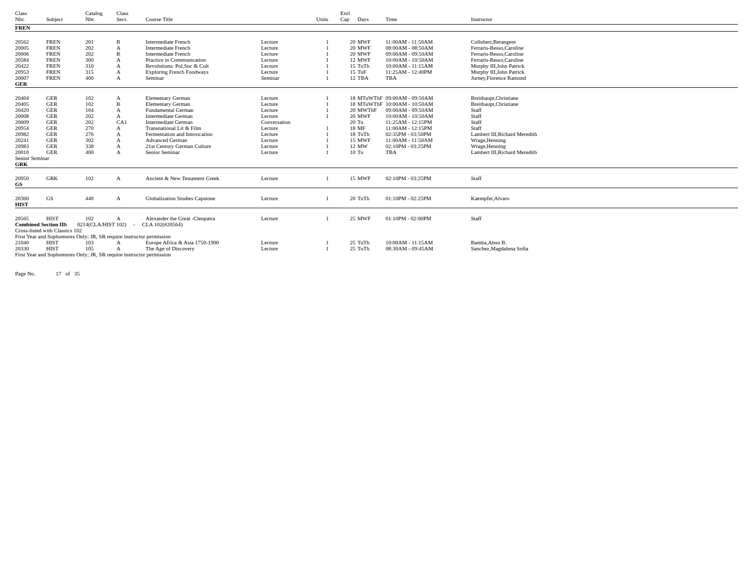| Class Nbr. | Subject | Catalog Nbr. | Class Sect. | Course Title | | Units | Enrl Cap | Days | Time | Instructor |
| --- | --- | --- | --- | --- | --- | --- | --- | --- | --- | --- |
| FREN |
| 20562 | FREN | 201 | B | Intermediate French | Lecture | 1 | 20 | MWF | 11:00AM - 11:50AM | Collobert,Berangere |
| 20005 | FREN | 202 | A | Intermediate French | Lecture | 1 | 20 | MWF | 08:00AM - 08:50AM | Ferraris-Besso,Caroline |
| 20006 | FREN | 202 | B | Intermediate French | Lecture | 1 | 20 | MWF | 09:00AM - 09:50AM | Ferraris-Besso,Caroline |
| 20584 | FREN | 300 | A | Practice in Communication | Lecture | 1 | 12 | MWF | 10:00AM - 10:50AM | Ferraris-Besso,Caroline |
| 20422 | FREN | 310 | A | Revolutions: Pol,Soc & Cult | Lecture | 1 | 15 | TuTh | 10:00AM - 11:15AM | Murphy III,John Patrick |
| 20953 | FREN | 315 | A | Exploring French Foodways | Lecture | 1 | 15 | TuF | 11:25AM - 12:40PM | Murphy III,John Patrick |
| 20007 | FREN | 400 | A | Seminar | Seminar | 1 | 12 | TBA | TBA | Jurney,Florence Ramond |
| GER |
| 20404 | GER | 102 | A | Elementary German | Lecture | 1 | 18 | MTuWThF | 09:00AM - 09:50AM | Breithaupt,Christiane |
| 20405 | GER | 102 | B | Elementary German | Lecture | 1 | 18 | MTuWThF | 10:00AM - 10:50AM | Breithaupt,Christiane |
| 20420 | GER | 104 | A | Fundamental German | Lecture | 1 | 20 | MWThF | 09:00AM - 09:50AM | Staff |
| 20008 | GER | 202 | A | Intermediate German | Lecture | 1 | 20 | MWF | 10:00AM - 10:50AM | Staff |
| 20009 | GER | 202 | CA1 | Intermediate German | Conversation | | 20 | Tu | 11:25AM - 12:15PM | Staff |
| 20954 | GER | 270 | A | Transnational Lit & Film | Lecture | 1 | 18 | MF | 11:00AM - 12:15PM | Staff |
| 20982 | GER | 276 | A | Fermentation and Intoxication | Lecture | 1 | 18 | TuTh | 02:35PM - 03:50PM | Lambert III,Richard Meredith |
| 20241 | GER | 302 | A | Advanced German | Lecture | 1 | 15 | MWF | 11:00AM - 11:50AM | Wrage,Henning |
| 20983 | GER | 338 | A | 21st Century German Culture | Lecture | 1 | 12 | MW | 02:10PM - 03:25PM | Wrage,Henning |
| 20010 | GER | 400 | A | Senior Seminar | Lecture | 1 | 10 | Tu | TBA | Lambert III,Richard Meredith |
| Senior Seminar |
| GRK |
| 20950 | GRK | 102 | A | Ancient & New Testament Greek | Lecture | 1 | 15 | MWF | 02:10PM - 03:25PM | Staff |
| GS |
| 20360 | GS | 440 | A | Globalization Studies Capstone | Lecture | 1 | 20 | TuTh | 01:10PM - 02:25PM | Kaempfer,Alvaro |
| HIST |
| 20565 | HIST | 102 | A | Alexander the Great -Cleopatra | Lecture | 1 | 25 | MWF | 01:10PM - 02:00PM | Staff |
| Combined Section ID: 0214(CLA/HIST 102) - CLA 102(#20564) |
| Cross-listed with Classics 102 |
| First Year and Sophomores Only; JR, SR require instructor permission |
| 21040 | HIST | 103 | A | Europe Africa & Asia 1750-1900 | Lecture | 1 | 25 | TuTh | 10:00AM - 11:15AM | Bamba,Abou B. |
| 20330 | HIST | 105 | A | The Age of Discovery | Lecture | 1 | 25 | TuTh | 08:30AM - 09:45AM | Sanchez,Magdalena Sofia |
| First Year and Sophomores Only; JR, SR require instructor permission |
Page No. 17 of 35